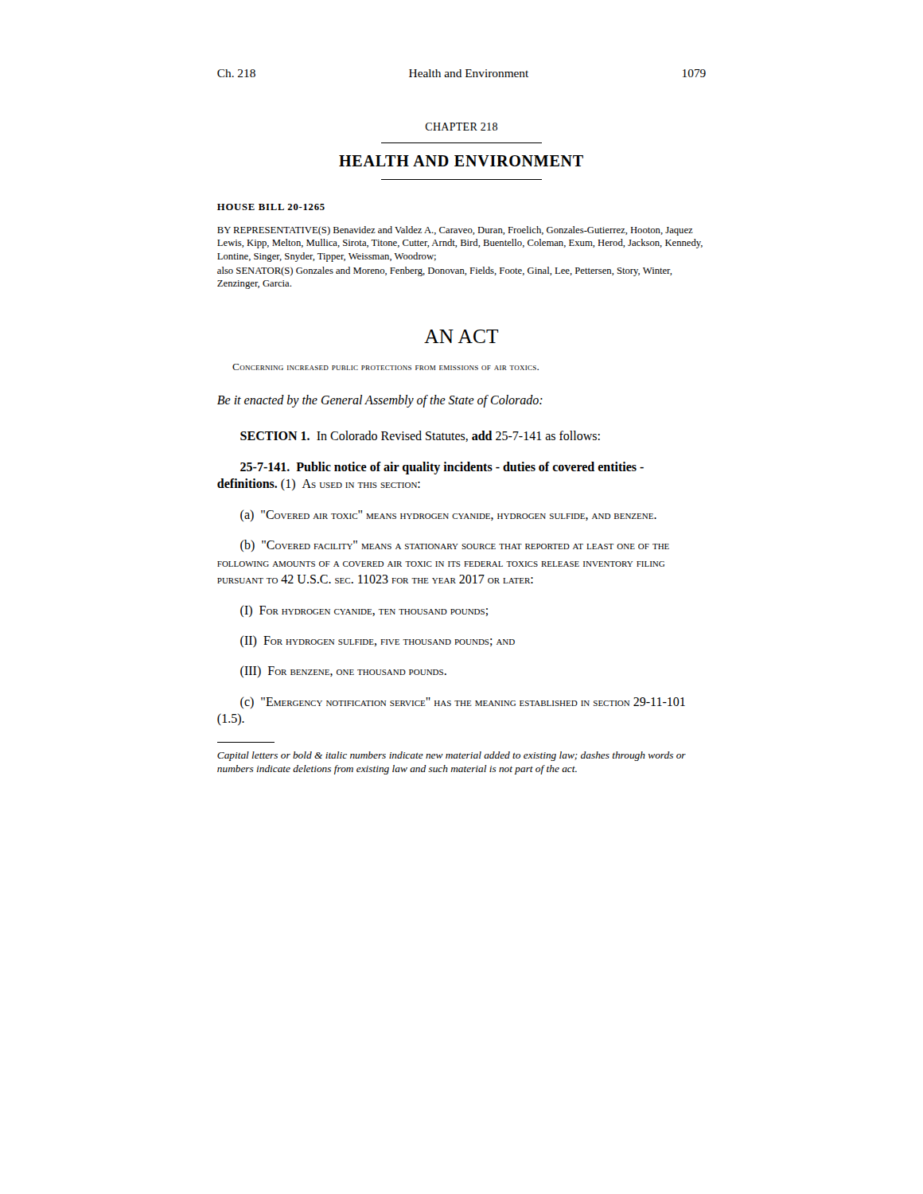Ch. 218 Health and Environment 1079
CHAPTER 218
HEALTH AND ENVIRONMENT
HOUSE BILL 20-1265
BY REPRESENTATIVE(S) Benavidez and Valdez A., Caraveo, Duran, Froelich, Gonzales-Gutierrez, Hooton, Jaquez Lewis, Kipp, Melton, Mullica, Sirota, Titone, Cutter, Arndt, Bird, Buentello, Coleman, Exum, Herod, Jackson, Kennedy, Lontine, Singer, Snyder, Tipper, Weissman, Woodrow;
also SENATOR(S) Gonzales and Moreno, Fenberg, Donovan, Fields, Foote, Ginal, Lee, Pettersen, Story, Winter, Zenzinger, Garcia.
AN ACT
Concerning increased public protections from emissions of air toxics.
Be it enacted by the General Assembly of the State of Colorado:
SECTION 1. In Colorado Revised Statutes, add 25-7-141 as follows:
25-7-141. Public notice of air quality incidents - duties of covered entities - definitions. (1) As used in this section:
(a) "Covered air toxic" means hydrogen cyanide, hydrogen sulfide, and benzene.
(b) "Covered facility" means a stationary source that reported at least one of the following amounts of a covered air toxic in its federal toxics release inventory filing pursuant to 42 U.S.C. sec. 11023 for the year 2017 or later:
(I) For hydrogen cyanide, ten thousand pounds;
(II) For hydrogen sulfide, five thousand pounds; and
(III) For benzene, one thousand pounds.
(c) "Emergency notification service" has the meaning established in section 29-11-101 (1.5).
Capital letters or bold & italic numbers indicate new material added to existing law; dashes through words or numbers indicate deletions from existing law and such material is not part of the act.